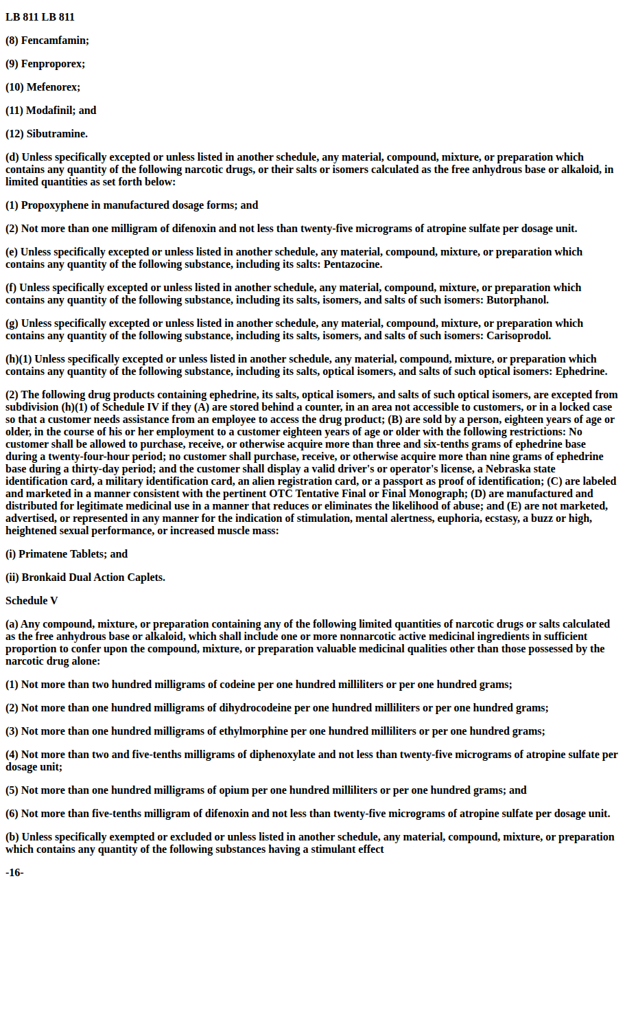LB 811 LB 811
(8) Fencamfamin;
(9) Fenproporex;
(10) Mefenorex;
(11) Modafinil; and
(12) Sibutramine.
(d) Unless specifically excepted or unless listed in another schedule, any material, compound, mixture, or preparation which contains any quantity of the following narcotic drugs, or their salts or isomers calculated as the free anhydrous base or alkaloid, in limited quantities as set forth below:
(1) Propoxyphene in manufactured dosage forms; and
(2) Not more than one milligram of difenoxin and not less than twenty-five micrograms of atropine sulfate per dosage unit.
(e) Unless specifically excepted or unless listed in another schedule, any material, compound, mixture, or preparation which contains any quantity of the following substance, including its salts: Pentazocine.
(f) Unless specifically excepted or unless listed in another schedule, any material, compound, mixture, or preparation which contains any quantity of the following substance, including its salts, isomers, and salts of such isomers: Butorphanol.
(g) Unless specifically excepted or unless listed in another schedule, any material, compound, mixture, or preparation which contains any quantity of the following substance, including its salts, isomers, and salts of such isomers: Carisoprodol.
(h)(1) Unless specifically excepted or unless listed in another schedule, any material, compound, mixture, or preparation which contains any quantity of the following substance, including its salts, optical isomers, and salts of such optical isomers: Ephedrine.
(2) The following drug products containing ephedrine, its salts, optical isomers, and salts of such optical isomers, are excepted from subdivision (h)(1) of Schedule IV if they (A) are stored behind a counter, in an area not accessible to customers, or in a locked case so that a customer needs assistance from an employee to access the drug product; (B) are sold by a person, eighteen years of age or older, in the course of his or her employment to a customer eighteen years of age or older with the following restrictions: No customer shall be allowed to purchase, receive, or otherwise acquire more than three and six-tenths grams of ephedrine base during a twenty-four-hour period; no customer shall purchase, receive, or otherwise acquire more than nine grams of ephedrine base during a thirty-day period; and the customer shall display a valid driver's or operator's license, a Nebraska state identification card, a military identification card, an alien registration card, or a passport as proof of identification; (C) are labeled and marketed in a manner consistent with the pertinent OTC Tentative Final or Final Monograph; (D) are manufactured and distributed for legitimate medicinal use in a manner that reduces or eliminates the likelihood of abuse; and (E) are not marketed, advertised, or represented in any manner for the indication of stimulation, mental alertness, euphoria, ecstasy, a buzz or high, heightened sexual performance, or increased muscle mass:
(i) Primatene Tablets; and
(ii) Bronkaid Dual Action Caplets.
Schedule V
(a) Any compound, mixture, or preparation containing any of the following limited quantities of narcotic drugs or salts calculated as the free anhydrous base or alkaloid, which shall include one or more nonnarcotic active medicinal ingredients in sufficient proportion to confer upon the compound, mixture, or preparation valuable medicinal qualities other than those possessed by the narcotic drug alone:
(1) Not more than two hundred milligrams of codeine per one hundred milliliters or per one hundred grams;
(2) Not more than one hundred milligrams of dihydrocodeine per one hundred milliliters or per one hundred grams;
(3) Not more than one hundred milligrams of ethylmorphine per one hundred milliliters or per one hundred grams;
(4) Not more than two and five-tenths milligrams of diphenoxylate and not less than twenty-five micrograms of atropine sulfate per dosage unit;
(5) Not more than one hundred milligrams of opium per one hundred milliliters or per one hundred grams; and
(6) Not more than five-tenths milligram of difenoxin and not less than twenty-five micrograms of atropine sulfate per dosage unit.
(b) Unless specifically exempted or excluded or unless listed in another schedule, any material, compound, mixture, or preparation which contains any quantity of the following substances having a stimulant effect
-16-